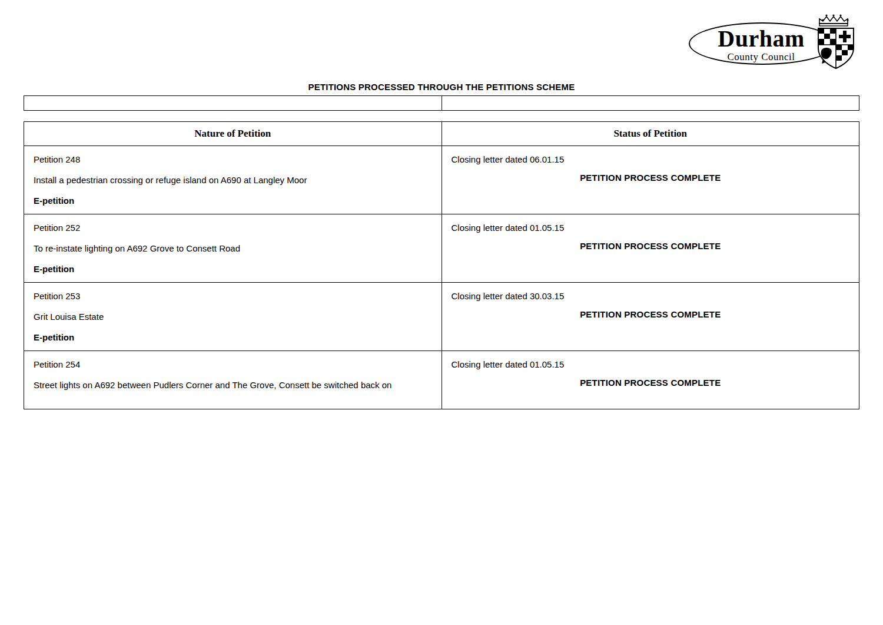Durham
County Council
PETITIONS PROCESSED THROUGH THE PETITIONS SCHEME
| Nature of Petition | Status of Petition |
| --- | --- |
| Petition 248 Install a pedestrian crossing or refuge island on A690 at Langley Moor E-petition | Closing letter dated 06.01.15 PETITION PROCESS COMPLETE |
| Petition 252 To re-instate lighting on A692 Grove to Consett Road E-petition | Closing letter dated 01.05.15 PETITION PROCESS COMPLETE |
| Petition 253 Grit Louisa Estate E-petition | Closing letter dated 30.03.15 PETITION PROCESS COMPLETE |
| Petition 254 Street lights on A692 between Pudlers Corner and The Grove, Consett be switched back on | Closing letter dated 01.05.15 PETITION PROCESS COMPLETE |